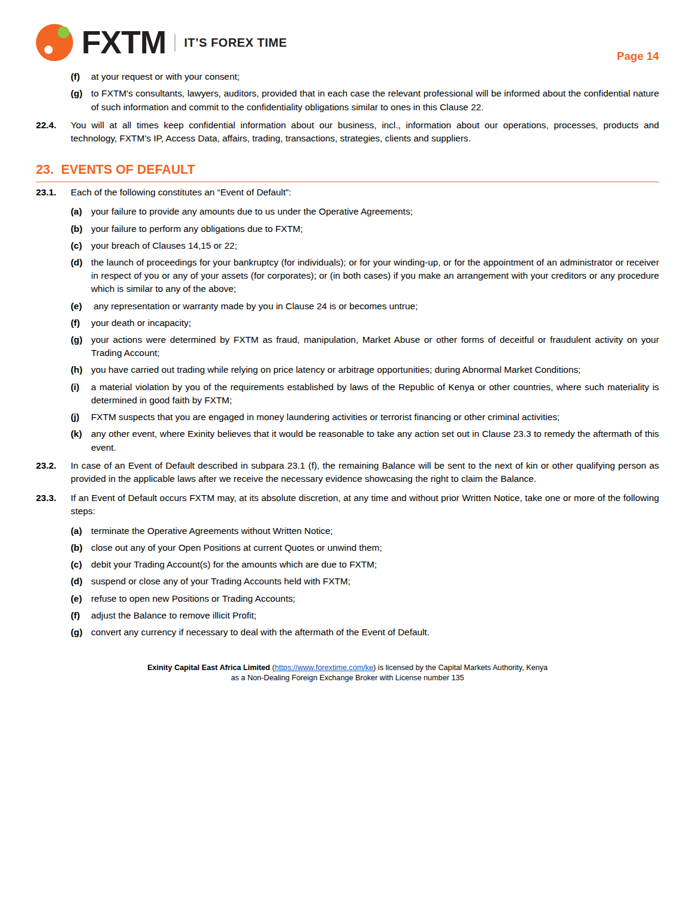FXTM
IT’S FOREX TIME
Page 14
(f) at your request or with your consent;
(g) to FXTM's consultants, lawyers, auditors, provided that in each case the relevant professional will be informed about the confidential nature of such information and commit to the confidentiality obligations similar to ones in this Clause 22.
22.4.
You will at all times keep confidential information about our business, incl., information about our operations, processes, products and technology, FXTM’s IP, Access Data, affairs, trading, transactions, strategies, clients and suppliers.
23. EVENTS OF DEFAULT
23.1.
Each of the following constitutes an “Event of Default”:
(a) your failure to provide any amounts due to us under the Operative Agreements;
(b) your failure to perform any obligations due to FXTM;
(c) your breach of Clauses 14,15 or 22;
(d) the launch of proceedings for your bankruptcy (for individuals); or for your winding-up, or for the appointment of an administrator or receiver in respect of you or any of your assets (for corporates); or (in both cases) if you make an arrangement with your creditors or any procedure which is similar to any of the above;
(e) any representation or warranty made by you in Clause 24 is or becomes untrue;
(f) your death or incapacity;
(g) your actions were determined by FXTM as fraud, manipulation, Market Abuse or other forms of deceitful or fraudulent activity on your Trading Account;
(h) you have carried out trading while relying on price latency or arbitrage opportunities; during Abnormal Market Conditions;
(i) a material violation by you of the requirements established by laws of the Republic of Kenya or other countries, where such materiality is determined in good faith by FXTM;
(j) FXTM suspects that you are engaged in money laundering activities or terrorist financing or other criminal activities;
(k) any other event, where Exinity believes that it would be reasonable to take any action set out in Clause 23.3 to remedy the aftermath of this event.
23.2.
In case of an Event of Default described in subpara 23.1 (f), the remaining Balance will be sent to the next of kin or other qualifying person as provided in the applicable laws after we receive the necessary evidence showcasing the right to claim the Balance.
23.3.
If an Event of Default occurs FXTM may, at its absolute discretion, at any time and without prior Written Notice, take one or more of the following steps:
(a) terminate the Operative Agreements without Written Notice;
(b) close out any of your Open Positions at current Quotes or unwind them;
(c) debit your Trading Account(s) for the amounts which are due to FXTM;
(d) suspend or close any of your Trading Accounts held with FXTM;
(e) refuse to open new Positions or Trading Accounts;
(f) adjust the Balance to remove illicit Profit;
(g) convert any currency if necessary to deal with the aftermath of the Event of Default.
Exinity Capital East Africa Limited (https://www.forextime.com/ke) is licensed by the Capital Markets Authority, Kenya
as a Non-Dealing Foreign Exchange Broker with License number 135